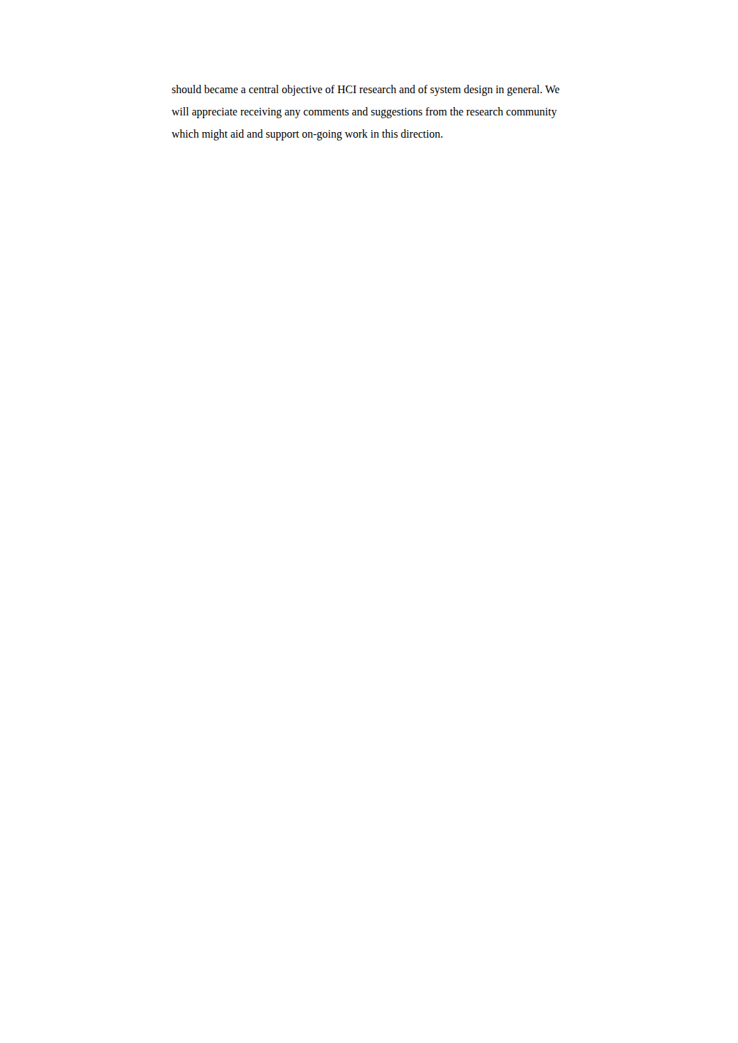should became a central objective of HCI research and of system design in general. We will appreciate receiving any comments and suggestions from the research community which might aid and support on-going work in this direction.